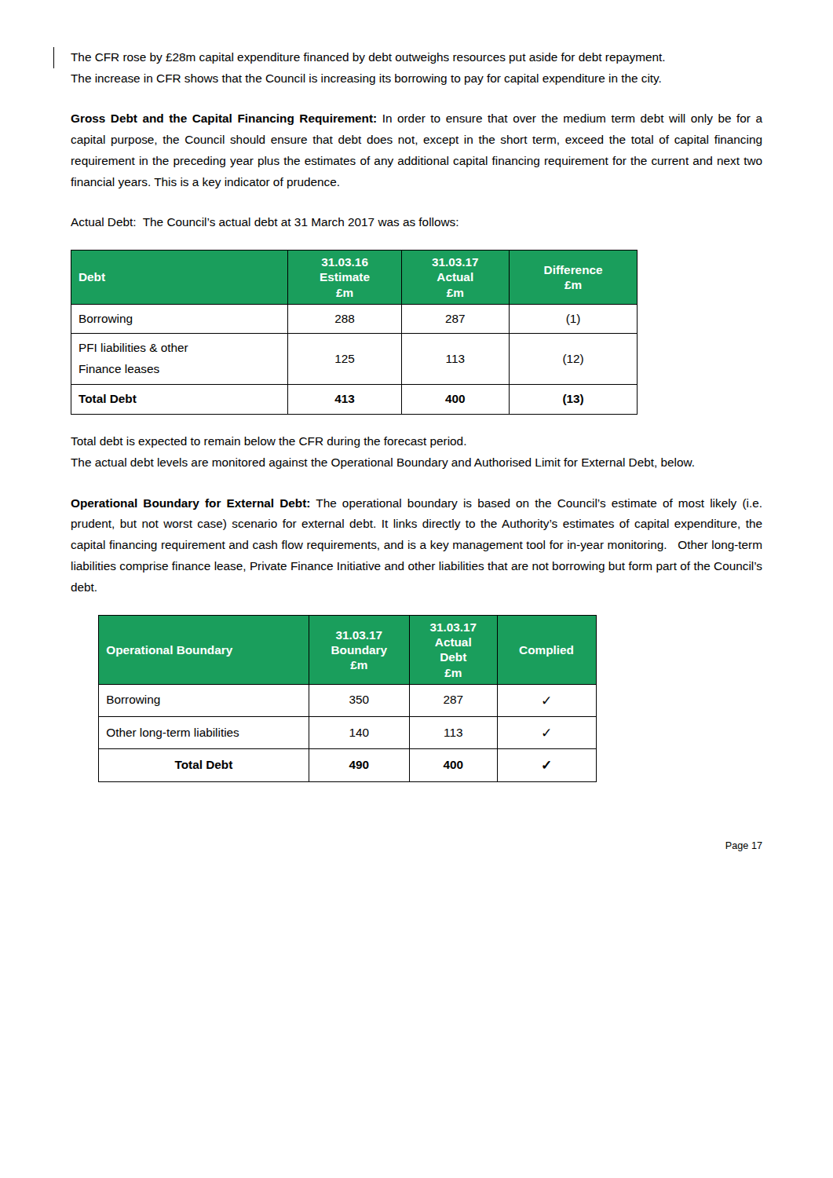The CFR rose by £28m capital expenditure financed by debt outweighs resources put aside for debt repayment.
The increase in CFR shows that the Council is increasing its borrowing to pay for capital expenditure in the city.
Gross Debt and the Capital Financing Requirement: In order to ensure that over the medium term debt will only be for a capital purpose, the Council should ensure that debt does not, except in the short term, exceed the total of capital financing requirement in the preceding year plus the estimates of any additional capital financing requirement for the current and next two financial years. This is a key indicator of prudence.
Actual Debt: The Council’s actual debt at 31 March 2017 was as follows:
| Debt | 31.03.16 Estimate £m | 31.03.17 Actual £m | Difference £m |
| --- | --- | --- | --- |
| Borrowing | 288 | 287 | (1) |
| PFI liabilities & other Finance leases | 125 | 113 | (12) |
| Total Debt | 413 | 400 | (13) |
Total debt is expected to remain below the CFR during the forecast period.
The actual debt levels are monitored against the Operational Boundary and Authorised Limit for External Debt, below.
Operational Boundary for External Debt: The operational boundary is based on the Council’s estimate of most likely (i.e. prudent, but not worst case) scenario for external debt. It links directly to the Authority’s estimates of capital expenditure, the capital financing requirement and cash flow requirements, and is a key management tool for in-year monitoring. Other long-term liabilities comprise finance lease, Private Finance Initiative and other liabilities that are not borrowing but form part of the Council’s debt.
| Operational Boundary | 31.03.17 Boundary £m | 31.03.17 Actual Debt £m | Complied |
| --- | --- | --- | --- |
| Borrowing | 350 | 287 | ✓ |
| Other long-term liabilities | 140 | 113 | ✓ |
| Total Debt | 490 | 400 | ✓ |
Page 17